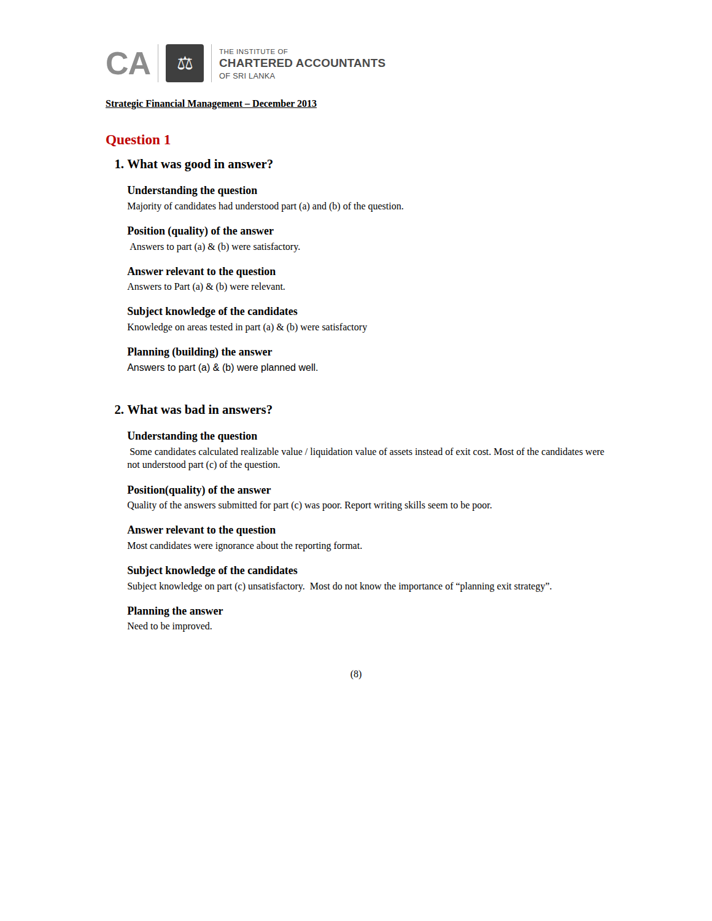CA ⚖ THE INSTITUTE OF
CHARTERED ACCOUNTANTS
OF SRI LANKA
Strategic Financial Management – December 2013
Question 1
What was good in answer?
Understanding the question
Majority of candidates had understood part (a) and (b) of the question.
Position (quality) of the answer
Answers to part (a) & (b) were satisfactory.
Answer relevant to the question
Answers to Part (a) & (b) were relevant.
Subject knowledge of the candidates
Knowledge on areas tested in part (a) & (b) were satisfactory
Planning (building) the answer
Answers to part (a) & (b) were planned well.
What was bad in answers?
Understanding the question
Some candidates calculated realizable value / liquidation value of assets instead of exit cost. Most of the candidates were not understood part (c) of the question.
Position(quality) of the answer
Quality of the answers submitted for part (c) was poor. Report writing skills seem to be poor.
Answer relevant to the question
Most candidates were ignorance about the reporting format.
Subject knowledge of the candidates
Subject knowledge on part (c) unsatisfactory. Most do not know the importance of “planning exit strategy”.
Planning the answer
Need to be improved.
(8)